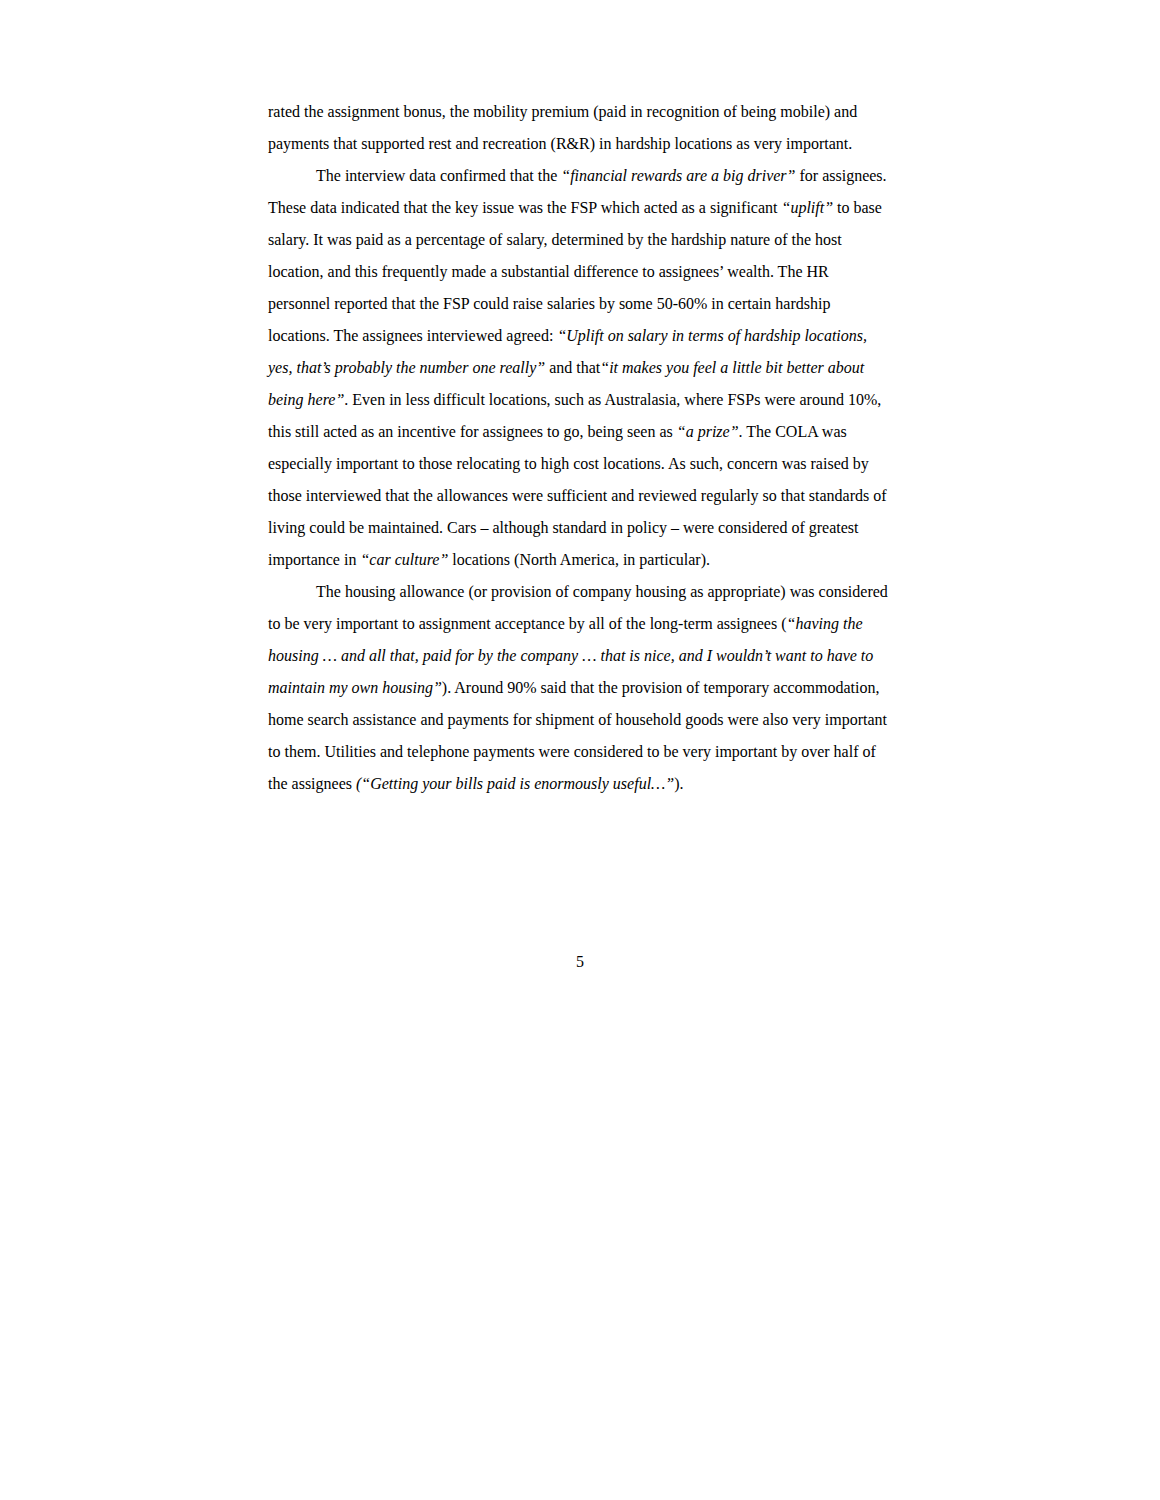rated the assignment bonus, the mobility premium (paid in recognition of being mobile) and payments that supported rest and recreation (R&R) in hardship locations as very important.
The interview data confirmed that the “financial rewards are a big driver” for assignees. These data indicated that the key issue was the FSP which acted as a significant “uplift” to base salary. It was paid as a percentage of salary, determined by the hardship nature of the host location, and this frequently made a substantial difference to assignees’ wealth. The HR personnel reported that the FSP could raise salaries by some 50-60% in certain hardship locations. The assignees interviewed agreed: “Uplift on salary in terms of hardship locations, yes, that’s probably the number one really” and that“it makes you feel a little bit better about being here”. Even in less difficult locations, such as Australasia, where FSPs were around 10%, this still acted as an incentive for assignees to go, being seen as “a prize”. The COLA was especially important to those relocating to high cost locations. As such, concern was raised by those interviewed that the allowances were sufficient and reviewed regularly so that standards of living could be maintained. Cars – although standard in policy – were considered of greatest importance in “car culture” locations (North America, in particular).
The housing allowance (or provision of company housing as appropriate) was considered to be very important to assignment acceptance by all of the long-term assignees (“having the housing … and all that, paid for by the company … that is nice, and I wouldn’t want to have to maintain my own housing”). Around 90% said that the provision of temporary accommodation, home search assistance and payments for shipment of household goods were also very important to them. Utilities and telephone payments were considered to be very important by over half of the assignees (“Getting your bills paid is enormously useful…”).
5